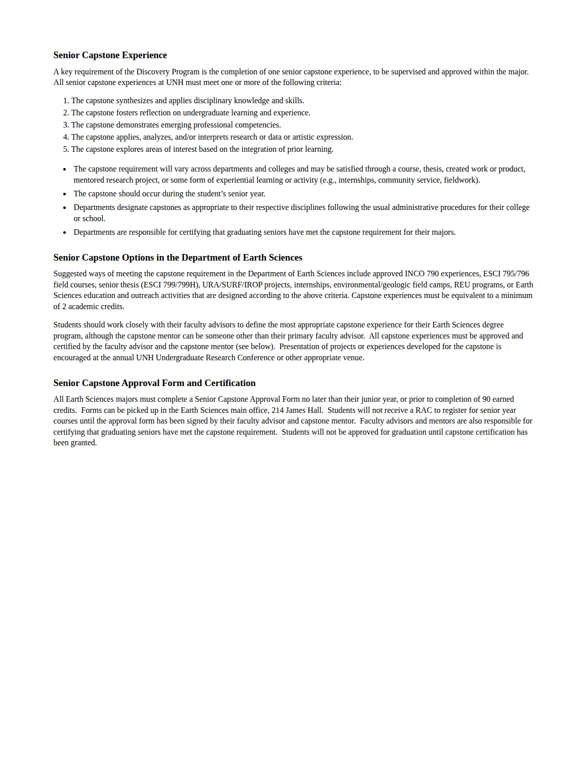Senior Capstone Experience
A key requirement of the Discovery Program is the completion of one senior capstone experience, to be supervised and approved within the major. All senior capstone experiences at UNH must meet one or more of the following criteria:
The capstone synthesizes and applies disciplinary knowledge and skills.
The capstone fosters reflection on undergraduate learning and experience.
The capstone demonstrates emerging professional competencies.
The capstone applies, analyzes, and/or interprets research or data or artistic expression.
The capstone explores areas of interest based on the integration of prior learning.
The capstone requirement will vary across departments and colleges and may be satisfied through a course, thesis, created work or product, mentored research project, or some form of experiential learning or activity (e.g., internships, community service, fieldwork).
The capstone should occur during the student’s senior year.
Departments designate capstones as appropriate to their respective disciplines following the usual administrative procedures for their college or school.
Departments are responsible for certifying that graduating seniors have met the capstone requirement for their majors.
Senior Capstone Options in the Department of Earth Sciences
Suggested ways of meeting the capstone requirement in the Department of Earth Sciences include approved INCO 790 experiences, ESCI 795/796 field courses, senior thesis (ESCI 799/799H), URA/SURF/IROP projects, internships, environmental/geologic field camps, REU programs, or Earth Sciences education and outreach activities that are designed according to the above criteria. Capstone experiences must be equivalent to a minimum of 2 academic credits.
Students should work closely with their faculty advisors to define the most appropriate capstone experience for their Earth Sciences degree program, although the capstone mentor can be someone other than their primary faculty advisor. All capstone experiences must be approved and certified by the faculty advisor and the capstone mentor (see below). Presentation of projects or experiences developed for the capstone is encouraged at the annual UNH Undergraduate Research Conference or other appropriate venue.
Senior Capstone Approval Form and Certification
All Earth Sciences majors must complete a Senior Capstone Approval Form no later than their junior year, or prior to completion of 90 earned credits. Forms can be picked up in the Earth Sciences main office, 214 James Hall. Students will not receive a RAC to register for senior year courses until the approval form has been signed by their faculty advisor and capstone mentor. Faculty advisors and mentors are also responsible for certifying that graduating seniors have met the capstone requirement. Students will not be approved for graduation until capstone certification has been granted.